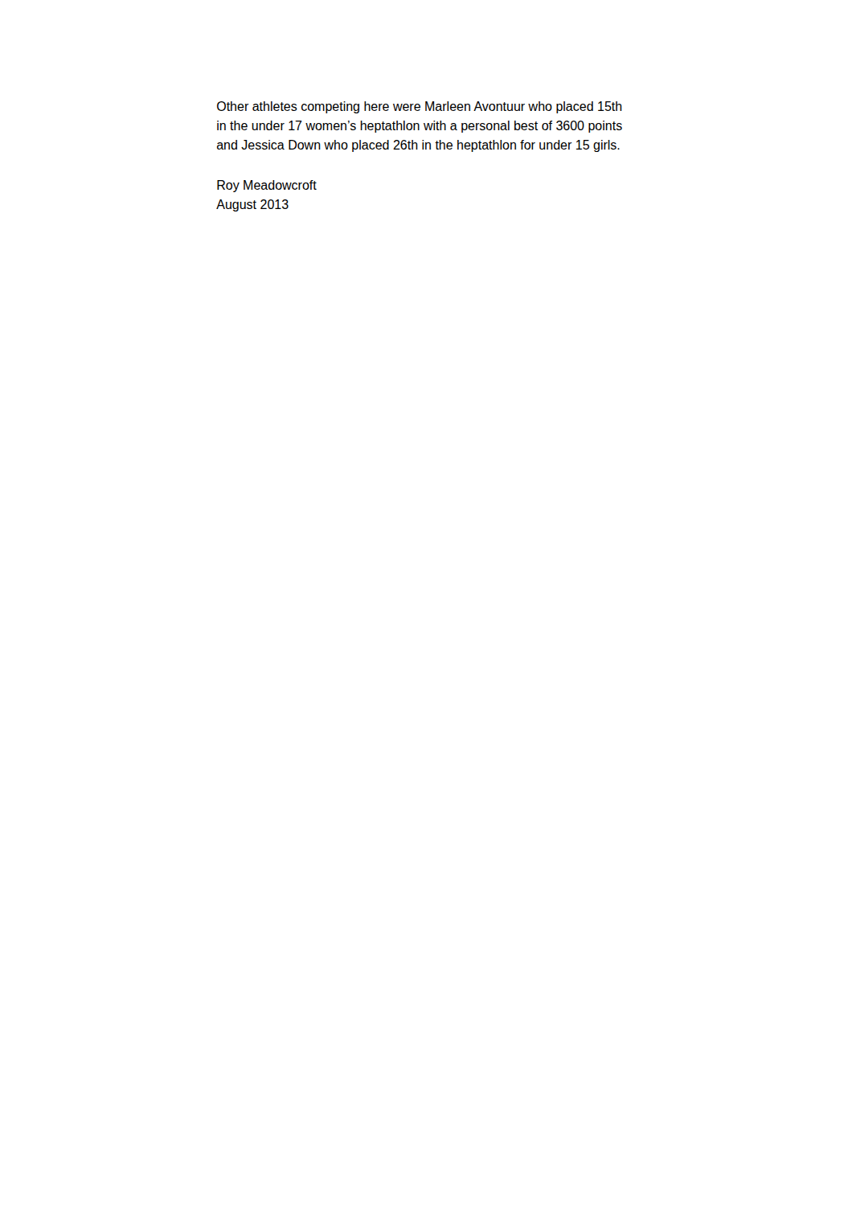Other athletes competing here were Marleen Avontuur who placed 15th in the under 17 women’s heptathlon with a personal best of 3600 points and Jessica Down who placed 26th in the heptathlon for under 15 girls.
Roy Meadowcroft
August 2013